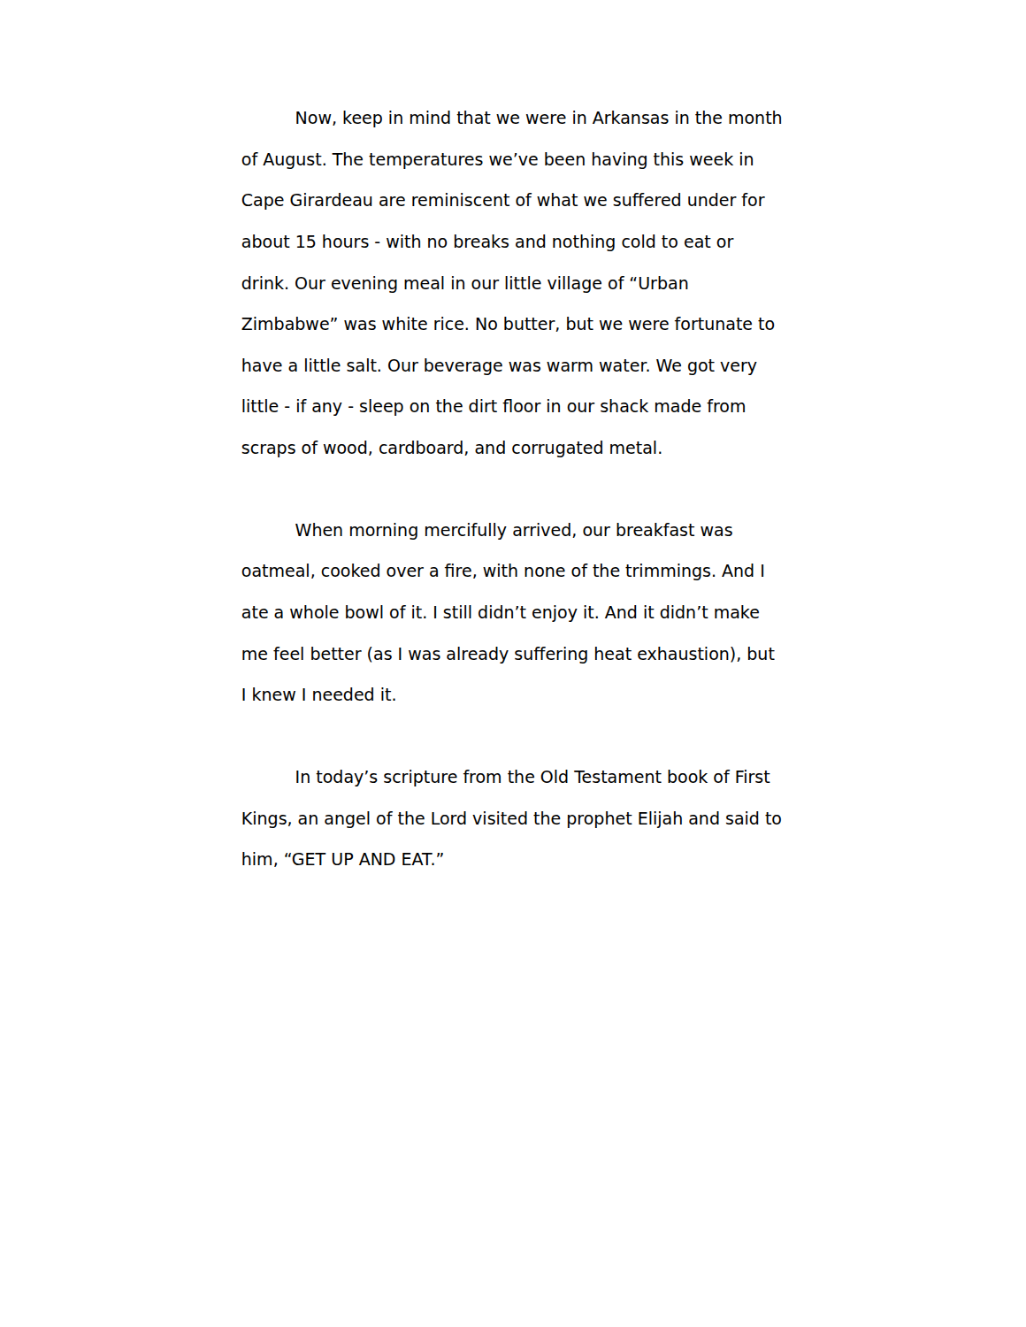Now, keep in mind that we were in Arkansas in the month of August. The temperatures we’ve been having this week in Cape Girardeau are reminiscent of what we suffered under for about 15 hours - with no breaks and nothing cold to eat or drink. Our evening meal in our little village of “Urban Zimbabwe” was white rice. No butter, but we were fortunate to have a little salt. Our beverage was warm water. We got very little - if any - sleep on the dirt floor in our shack made from scraps of wood, cardboard, and corrugated metal.
When morning mercifully arrived, our breakfast was oatmeal, cooked over a fire, with none of the trimmings. And I ate a whole bowl of it. I still didn’t enjoy it. And it didn’t make me feel better (as I was already suffering heat exhaustion), but I knew I needed it.
In today’s scripture from the Old Testament book of First Kings, an angel of the Lord visited the prophet Elijah and said to him, “GET UP AND EAT.”